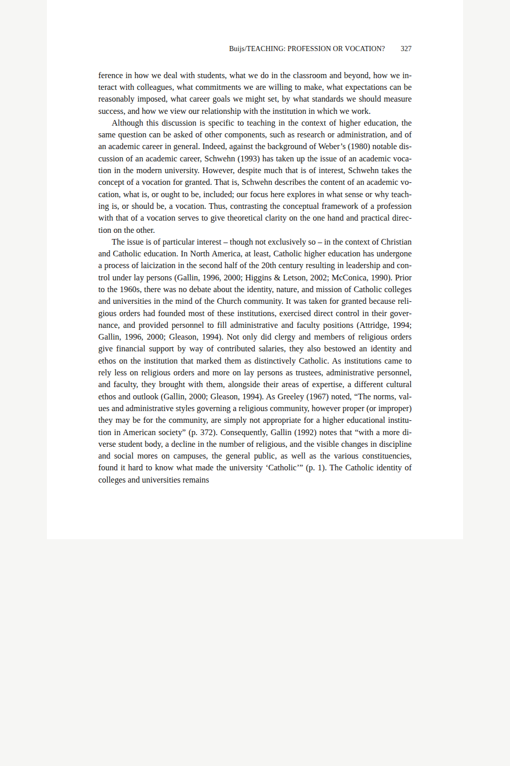Buijs/TEACHING: PROFESSION OR VOCATION?327
ference in how we deal with students, what we do in the classroom and beyond, how we interact with colleagues, what commitments we are willing to make, what expectations can be reasonably imposed, what career goals we might set, by what standards we should measure success, and how we view our relationship with the institution in which we work.
Although this discussion is specific to teaching in the context of higher education, the same question can be asked of other components, such as research or administration, and of an academic career in general. Indeed, against the background of Weber’s (1980) notable discussion of an academic career, Schwehn (1993) has taken up the issue of an academic vocation in the modern university. However, despite much that is of interest, Schwehn takes the concept of a vocation for granted. That is, Schwehn describes the content of an academic vocation, what is, or ought to be, included; our focus here explores in what sense or why teaching is, or should be, a vocation. Thus, contrasting the conceptual framework of a profession with that of a vocation serves to give theoretical clarity on the one hand and practical direction on the other.
The issue is of particular interest – though not exclusively so – in the context of Christian and Catholic education. In North America, at least, Catholic higher education has undergone a process of laicization in the second half of the 20th century resulting in leadership and control under lay persons (Gallin, 1996, 2000; Higgins & Letson, 2002; McConica, 1990). Prior to the 1960s, there was no debate about the identity, nature, and mission of Catholic colleges and universities in the mind of the Church community. It was taken for granted because religious orders had founded most of these institutions, exercised direct control in their governance, and provided personnel to fill administrative and faculty positions (Attridge, 1994; Gallin, 1996, 2000; Gleason, 1994). Not only did clergy and members of religious orders give financial support by way of contributed salaries, they also bestowed an identity and ethos on the institution that marked them as distinctively Catholic. As institutions came to rely less on religious orders and more on lay persons as trustees, administrative personnel, and faculty, they brought with them, alongside their areas of expertise, a different cultural ethos and outlook (Gallin, 2000; Gleason, 1994). As Greeley (1967) noted, “The norms, values and administrative styles governing a religious community, however proper (or improper) they may be for the community, are simply not appropriate for a higher educational institution in American society” (p. 372). Consequently, Gallin (1992) notes that “with a more diverse student body, a decline in the number of religious, and the visible changes in discipline and social mores on campuses, the general public, as well as the various constituencies, found it hard to know what made the university ‘Catholic’” (p. 1). The Catholic identity of colleges and universities remains